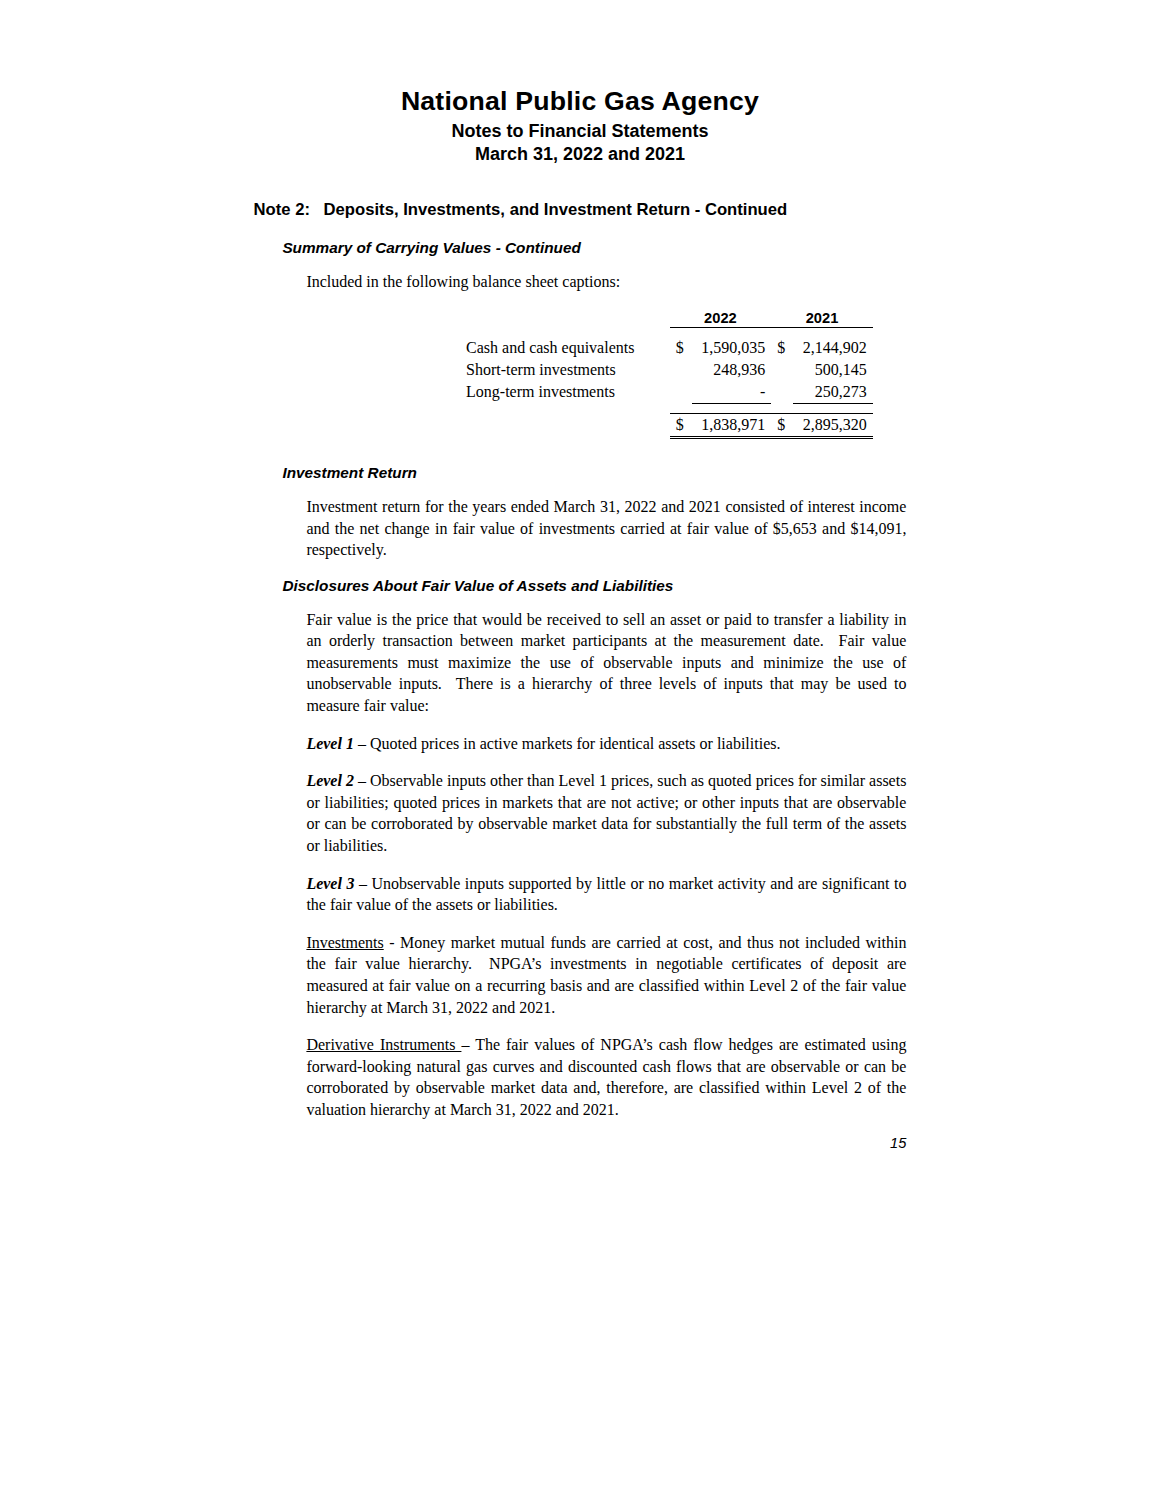National Public Gas Agency
Notes to Financial Statements
March 31, 2022 and 2021
Note 2: Deposits, Investments, and Investment Return - Continued
Summary of Carrying Values - Continued
Included in the following balance sheet captions:
| | 2022 | 2021 |
| Cash and cash equivalents | $ | 1,590,035 | $ | 2,144,902 |
| Short-term investments | | 248,936 | | 500,145 |
| Long-term investments | | - | | 250,273 |
| | $ | 1,838,971 | $ | 2,895,320 |
Investment Return
Investment return for the years ended March 31, 2022 and 2021 consisted of interest income and the net change in fair value of investments carried at fair value of $5,653 and $14,091, respectively.
Disclosures About Fair Value of Assets and Liabilities
Fair value is the price that would be received to sell an asset or paid to transfer a liability in an orderly transaction between market participants at the measurement date. Fair value measurements must maximize the use of observable inputs and minimize the use of unobservable inputs. There is a hierarchy of three levels of inputs that may be used to measure fair value:
Level 1 – Quoted prices in active markets for identical assets or liabilities.
Level 2 – Observable inputs other than Level 1 prices, such as quoted prices for similar assets or liabilities; quoted prices in markets that are not active; or other inputs that are observable or can be corroborated by observable market data for substantially the full term of the assets or liabilities.
Level 3 – Unobservable inputs supported by little or no market activity and are significant to the fair value of the assets or liabilities.
Investments - Money market mutual funds are carried at cost, and thus not included within the fair value hierarchy. NPGA’s investments in negotiable certificates of deposit are measured at fair value on a recurring basis and are classified within Level 2 of the fair value hierarchy at March 31, 2022 and 2021.
Derivative Instruments – The fair values of NPGA’s cash flow hedges are estimated using forward-looking natural gas curves and discounted cash flows that are observable or can be corroborated by observable market data and, therefore, are classified within Level 2 of the valuation hierarchy at March 31, 2022 and 2021.
15